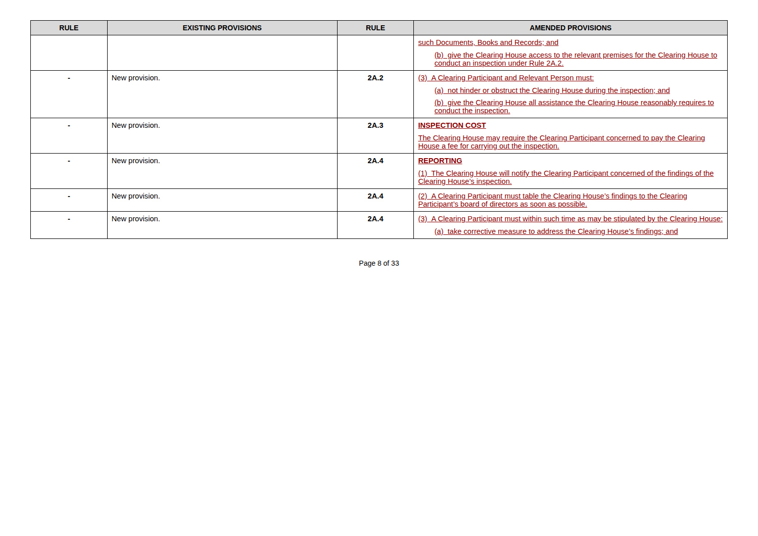| RULE | EXISTING PROVISIONS | RULE | AMENDED PROVISIONS |
| --- | --- | --- | --- |
| | | | such Documents, Books and Records; and (b) give the Clearing House access to the relevant premises for the Clearing House to conduct an inspection under Rule 2A.2. |
| - | New provision. | 2A.2 | (3) A Clearing Participant and Relevant Person must: (a) not hinder or obstruct the Clearing House during the inspection; and (b) give the Clearing House all assistance the Clearing House reasonably requires to conduct the inspection. |
| - | New provision. | 2A.3 | INSPECTION COST The Clearing House may require the Clearing Participant concerned to pay the Clearing House a fee for carrying out the inspection. |
| - | New provision. | 2A.4 | REPORTING (1) The Clearing House will notify the Clearing Participant concerned of the findings of the Clearing House’s inspection. |
| - | New provision. | 2A.4 | (2) A Clearing Participant must table the Clearing House’s findings to the Clearing Participant’s board of directors as soon as possible. |
| - | New provision. | 2A.4 | (3) A Clearing Participant must within such time as may be stipulated by the Clearing House: (a) take corrective measure to address the Clearing House’s findings; and |
Page 8 of 33